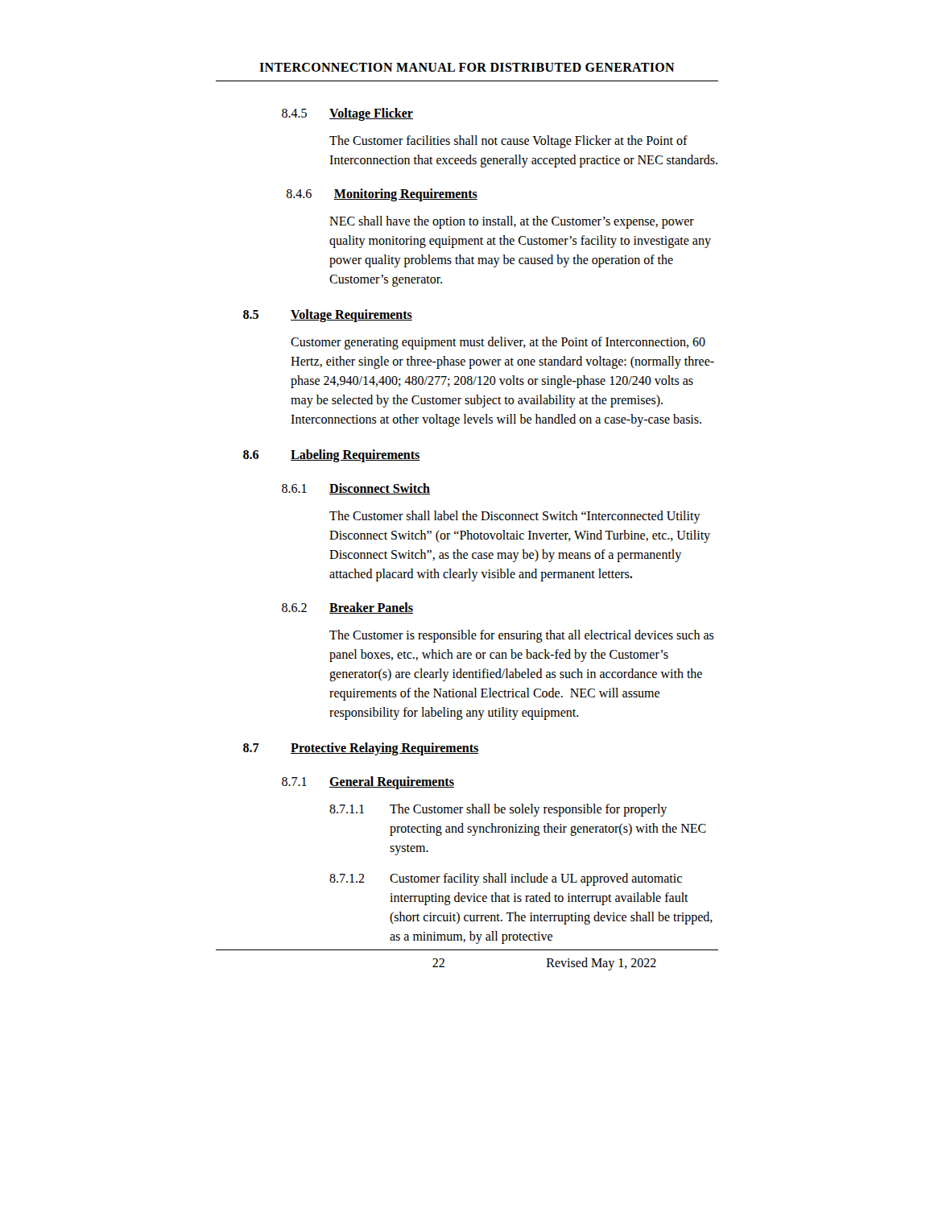INTERCONNECTION MANUAL FOR DISTRIBUTED GENERATION
8.4.5 Voltage Flicker
The Customer facilities shall not cause Voltage Flicker at the Point of Interconnection that exceeds generally accepted practice or NEC standards.
8.4.6 Monitoring Requirements
NEC shall have the option to install, at the Customer’s expense, power quality monitoring equipment at the Customer’s facility to investigate any power quality problems that may be caused by the operation of the Customer’s generator.
8.5 Voltage Requirements
Customer generating equipment must deliver, at the Point of Interconnection, 60 Hertz, either single or three-phase power at one standard voltage: (normally three-phase 24,940/14,400; 480/277; 208/120 volts or single-phase 120/240 volts as may be selected by the Customer subject to availability at the premises). Interconnections at other voltage levels will be handled on a case-by-case basis.
8.6 Labeling Requirements
8.6.1 Disconnect Switch
The Customer shall label the Disconnect Switch “Interconnected Utility Disconnect Switch” (or “Photovoltaic Inverter, Wind Turbine, etc., Utility Disconnect Switch”, as the case may be) by means of a permanently attached placard with clearly visible and permanent letters.
8.6.2 Breaker Panels
The Customer is responsible for ensuring that all electrical devices such as panel boxes, etc., which are or can be back-fed by the Customer’s generator(s) are clearly identified/labeled as such in accordance with the requirements of the National Electrical Code. NEC will assume responsibility for labeling any utility equipment.
8.7 Protective Relaying Requirements
8.7.1 General Requirements
8.7.1.1 The Customer shall be solely responsible for properly protecting and synchronizing their generator(s) with the NEC system.
8.7.1.2 Customer facility shall include a UL approved automatic interrupting device that is rated to interrupt available fault (short circuit) current. The interrupting device shall be tripped, as a minimum, by all protective
22 Revised May 1, 2022